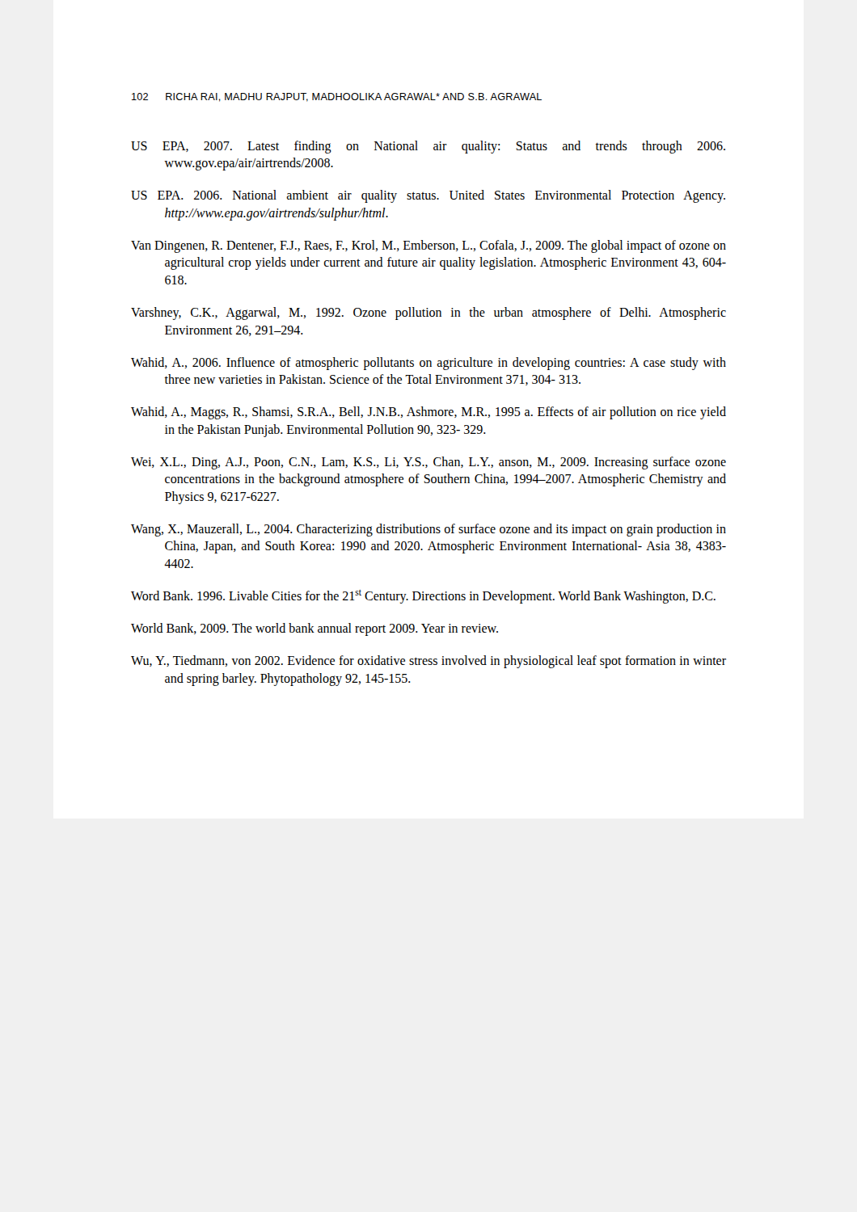102 RICHA RAI, MADHU RAJPUT, MADHOOLIKA AGRAWAL* AND S.B. AGRAWAL
US EPA, 2007. Latest finding on National air quality: Status and trends through 2006. www.gov.epa/air/airtrends/2008.
US EPA. 2006. National ambient air quality status. United States Environmental Protection Agency. http://www.epa.gov/airtrends/sulphur/html.
Van Dingenen, R. Dentener, F.J., Raes, F., Krol, M., Emberson, L., Cofala, J., 2009. The global impact of ozone on agricultural crop yields under current and future air quality legislation. Atmospheric Environment 43, 604- 618.
Varshney, C.K., Aggarwal, M., 1992. Ozone pollution in the urban atmosphere of Delhi. Atmospheric Environment 26, 291–294.
Wahid, A., 2006. Influence of atmospheric pollutants on agriculture in developing countries: A case study with three new varieties in Pakistan. Science of the Total Environment 371, 304- 313.
Wahid, A., Maggs, R., Shamsi, S.R.A., Bell, J.N.B., Ashmore, M.R., 1995 a. Effects of air pollution on rice yield in the Pakistan Punjab. Environmental Pollution 90, 323- 329.
Wei, X.L., Ding, A.J., Poon, C.N., Lam, K.S., Li, Y.S., Chan, L.Y., anson, M., 2009. Increasing surface ozone concentrations in the background atmosphere of Southern China, 1994–2007. Atmospheric Chemistry and Physics 9, 6217-6227.
Wang, X., Mauzerall, L., 2004. Characterizing distributions of surface ozone and its impact on grain production in China, Japan, and South Korea: 1990 and 2020. Atmospheric Environment International- Asia 38, 4383- 4402.
Word Bank. 1996. Livable Cities for the 21st Century. Directions in Development. World Bank Washington, D.C.
World Bank, 2009. The world bank annual report 2009. Year in review.
Wu, Y., Tiedmann, von 2002. Evidence for oxidative stress involved in physiological leaf spot formation in winter and spring barley. Phytopathology 92, 145-155.